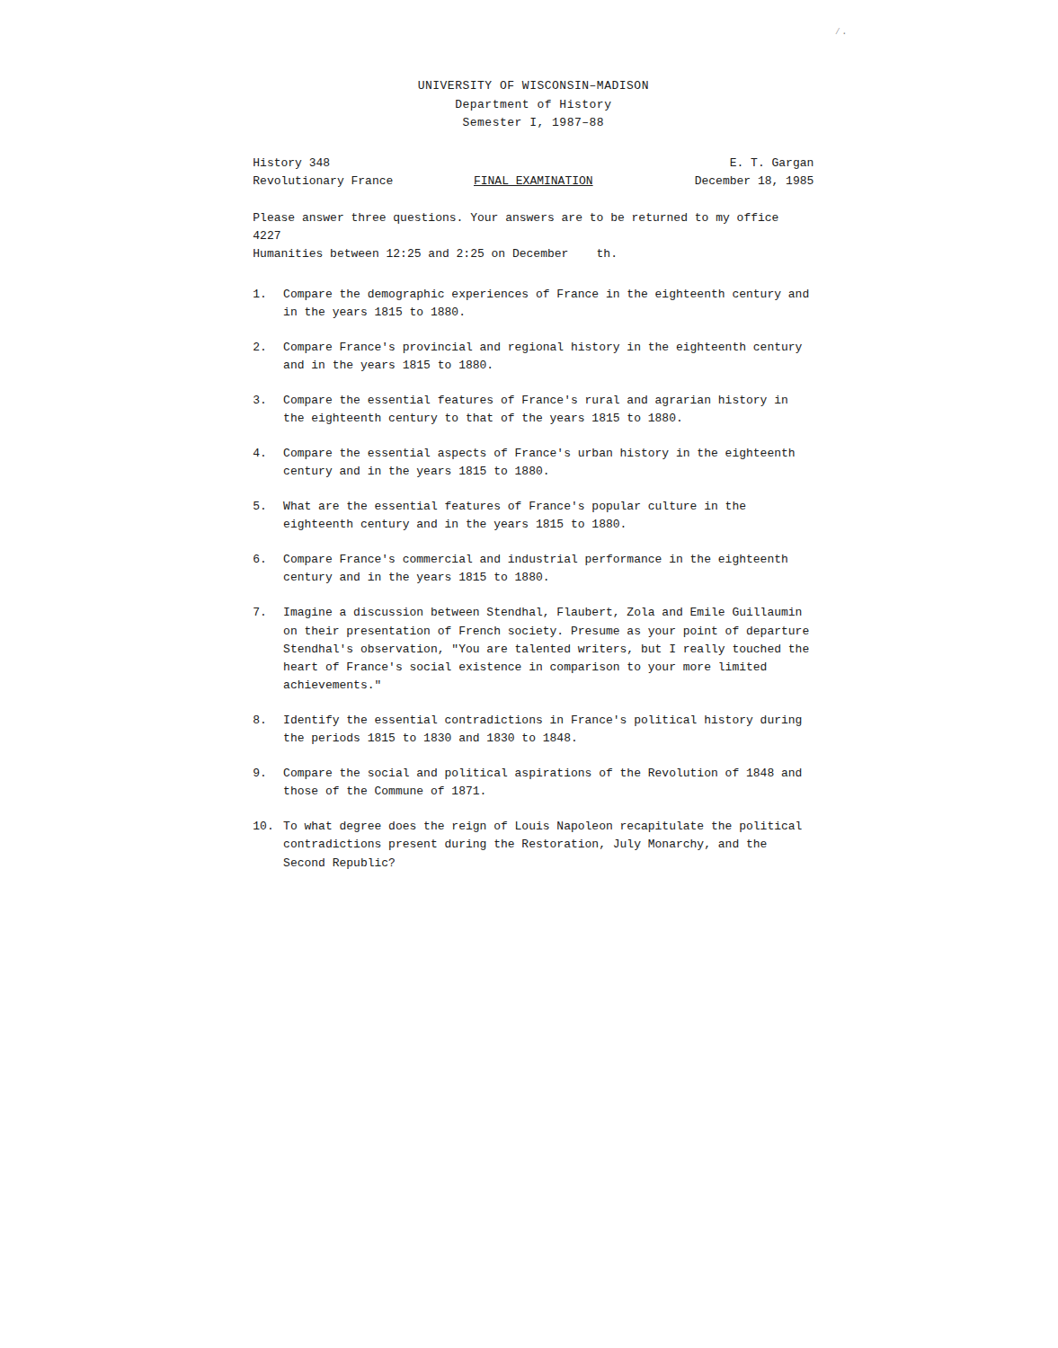⁄.
UNIVERSITY OF WISCONSIN–MADISON
Department of History
Semester I, 1987–88
| History 348 Revolutionary France | FINAL EXAMINATION | E. T. Gargan December 18, 1985 |
Please answer three questions. Your answers are to be returned to my office 4227
Humanities between 12:25 and 2:25 on December th.
Compare the demographic experiences of France in the eighteenth century and in the years 1815 to 1880.
Compare France's provincial and regional history in the eighteenth century and in the years 1815 to 1880.
Compare the essential features of France's rural and agrarian history in the eighteenth century to that of the years 1815 to 1880.
Compare the essential aspects of France's urban history in the eighteenth century and in the years 1815 to 1880.
What are the essential features of France's popular culture in the eighteenth century and in the years 1815 to 1880.
Compare France's commercial and industrial performance in the eighteenth century and in the years 1815 to 1880.
Imagine a discussion between Stendhal, Flaubert, Zola and Emile Guillaumin on their presentation of French society. Presume as your point of departure Stendhal's observation, "You are talented writers, but I really touched the heart of France's social existence in comparison to your more limited achievements."
Identify the essential contradictions in France's political history during the periods 1815 to 1830 and 1830 to 1848.
Compare the social and political aspirations of the Revolution of 1848 and those of the Commune of 1871.
To what degree does the reign of Louis Napoleon recapitulate the political contradictions present during the Restoration, July Monarchy, and the Second Republic?